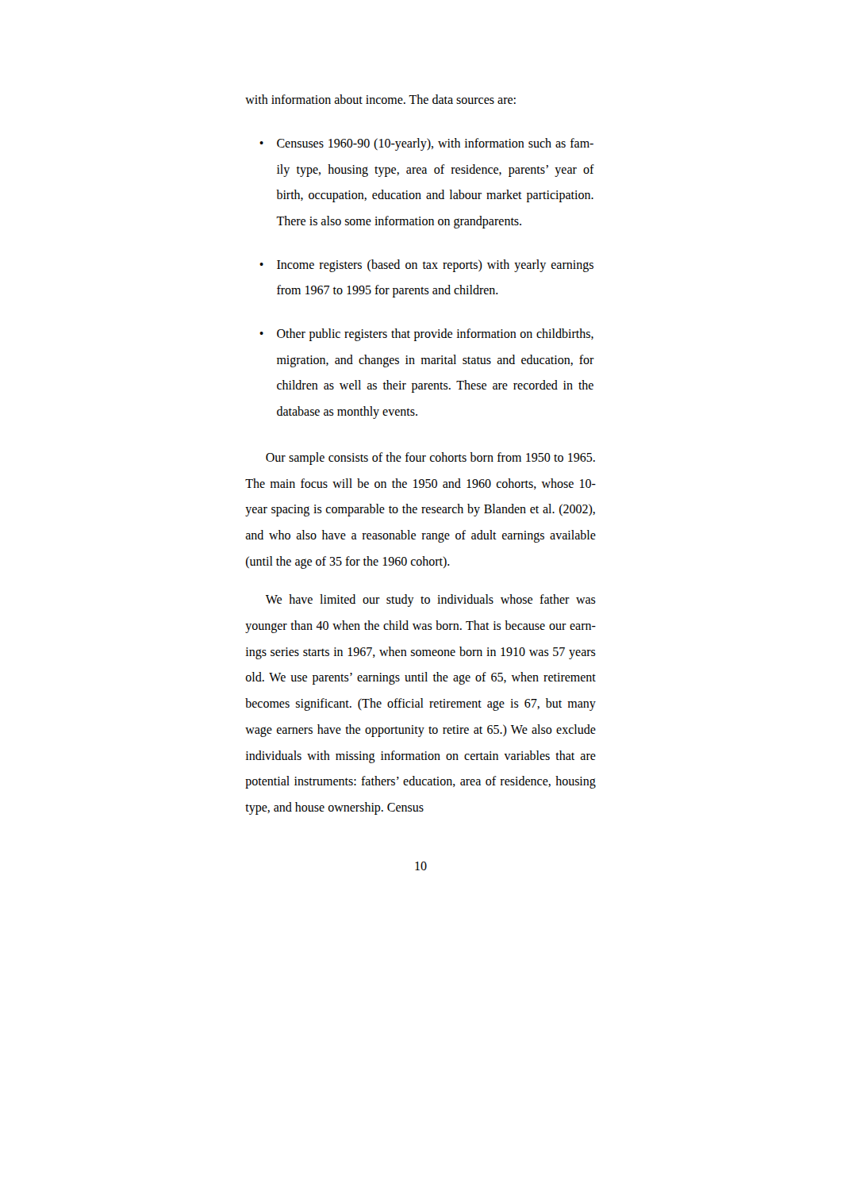with information about income. The data sources are:
Censuses 1960-90 (10-yearly), with information such as family type, housing type, area of residence, parents’ year of birth, occupation, education and labour market participation. There is also some information on grandparents.
Income registers (based on tax reports) with yearly earnings from 1967 to 1995 for parents and children.
Other public registers that provide information on childbirths, migration, and changes in marital status and education, for children as well as their parents. These are recorded in the database as monthly events.
Our sample consists of the four cohorts born from 1950 to 1965. The main focus will be on the 1950 and 1960 cohorts, whose 10-year spacing is comparable to the research by Blanden et al. (2002), and who also have a reasonable range of adult earnings available (until the age of 35 for the 1960 cohort).
We have limited our study to individuals whose father was younger than 40 when the child was born. That is because our earnings series starts in 1967, when someone born in 1910 was 57 years old. We use parents’ earnings until the age of 65, when retirement becomes significant. (The official retirement age is 67, but many wage earners have the opportunity to retire at 65.) We also exclude individuals with missing information on certain variables that are potential instruments: fathers’ education, area of residence, housing type, and house ownership. Census
10